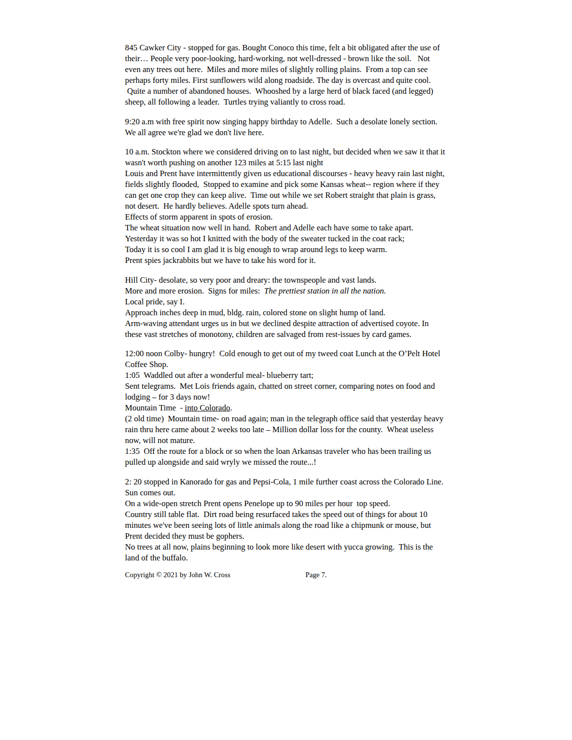845 Cawker City - stopped for gas. Bought Conoco this time, felt a bit obligated after the use of their… People very poor-looking, hard-working, not well-dressed - brown like the soil. Not even any trees out here. Miles and more miles of slightly rolling plains. From a top can see perhaps forty miles. First sunflowers wild along roadside. The day is overcast and quite cool. Quite a number of abandoned houses. Whooshed by a large herd of black faced (and legged) sheep, all following a leader. Turtles trying valiantly to cross road.
9:20 a.m with free spirit now singing happy birthday to Adelle. Such a desolate lonely section. We all agree we're glad we don't live here.
10 a.m. Stockton where we considered driving on to last night, but decided when we saw it that it wasn't worth pushing on another 123 miles at 5:15 last night
Louis and Prent have intermittently given us educational discourses - heavy heavy rain last night, fields slightly flooded, Stopped to examine and pick some Kansas wheat-- region where if they can get one crop they can keep alive. Time out while we set Robert straight that plain is grass, not desert. He hardly believes. Adelle spots turn ahead.
Effects of storm apparent in spots of erosion.
The wheat situation now well in hand. Robert and Adelle each have some to take apart.
Yesterday it was so hot I knitted with the body of the sweater tucked in the coat rack;
Today it is so cool I am glad it is big enough to wrap around legs to keep warm.
Prent spies jackrabbits but we have to take his word for it.
Hill City- desolate, so very poor and dreary: the townspeople and vast lands.
More and more erosion. Signs for miles: The prettiest station in all the nation.
Local pride, say I.
Approach inches deep in mud, bldg. rain, colored stone on slight hump of land.
Arm-waving attendant urges us in but we declined despite attraction of advertised coyote. In these vast stretches of monotony, children are salvaged from rest-issues by card games.
12:00 noon Colby- hungry! Cold enough to get out of my tweed coat Lunch at the O’Pelt Hotel Coffee Shop.
1:05 Waddled out after a wonderful meal- blueberry tart;
Sent telegrams. Met Lois friends again, chatted on street corner, comparing notes on food and lodging – for 3 days now!
Mountain Time - into Colorado.
(2 old time) Mountain time- on road again; man in the telegraph office said that yesterday heavy rain thru here came about 2 weeks too late – Million dollar loss for the county. Wheat useless now, will not mature.
1:35 Off the route for a block or so when the loan Arkansas traveler who has been trailing us pulled up alongside and said wryly we missed the route...!
2: 20 stopped in Kanorado for gas and Pepsi-Cola, 1 mile further coast across the Colorado Line.
Sun comes out.
On a wide-open stretch Prent opens Penelope up to 90 miles per hour top speed.
Country still table flat. Dirt road being resurfaced takes the speed out of things for about 10 minutes we've been seeing lots of little animals along the road like a chipmunk or mouse, but Prent decided they must be gophers.
No trees at all now, plains beginning to look more like desert with yucca growing. This is the land of the buffalo.
Copyright © 2021 by John W. Cross Page 7.